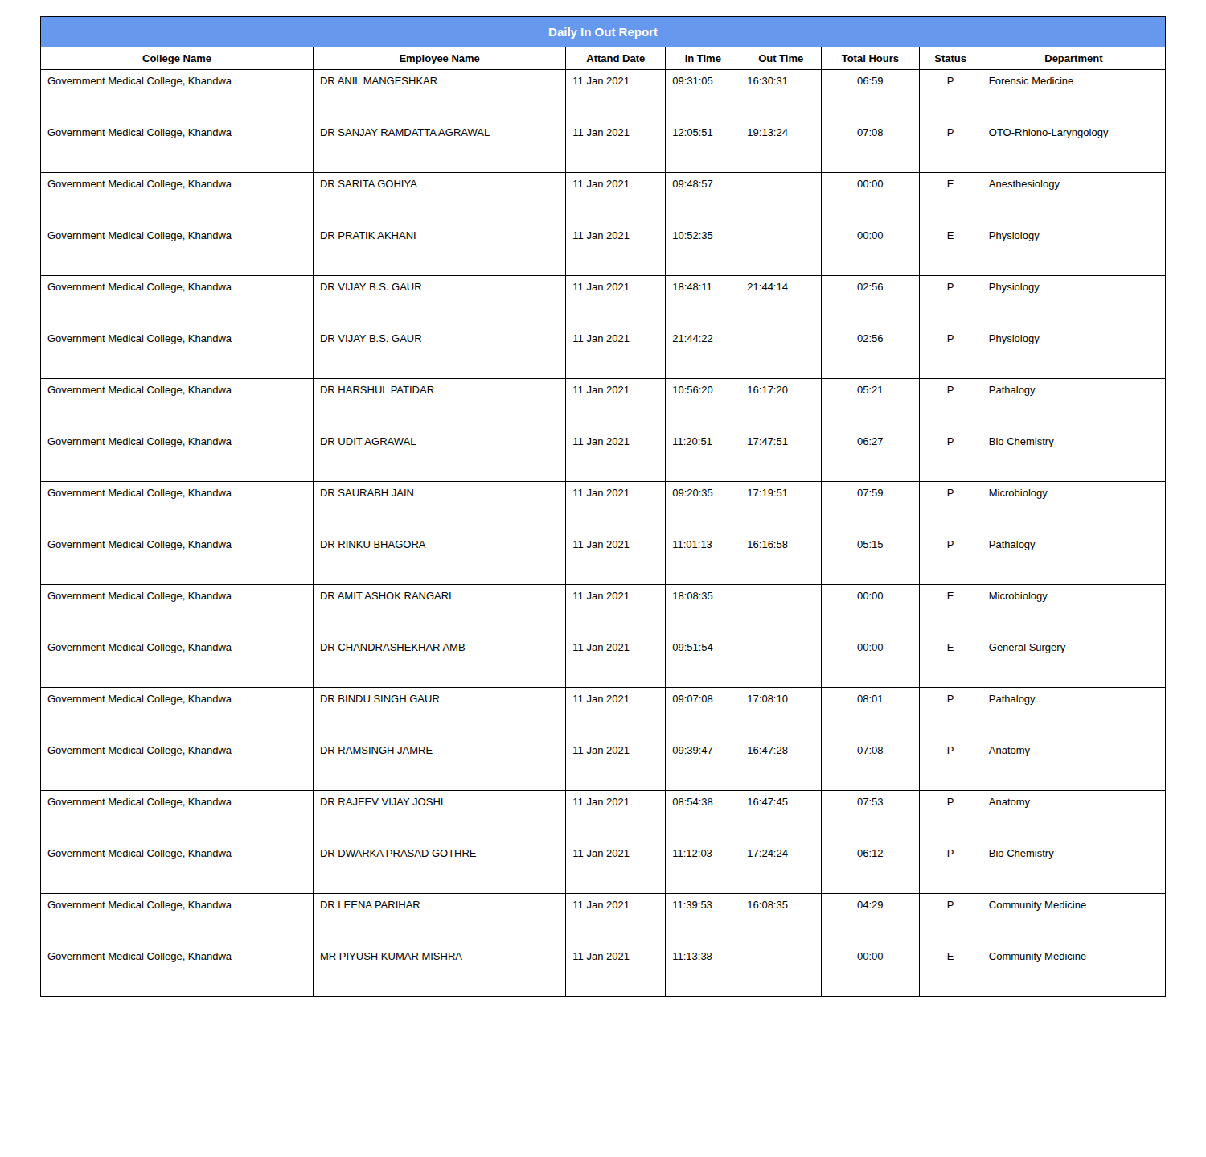Daily In Out Report
| College Name | Employee Name | Attand Date | In Time | Out Time | Total Hours | Status | Department |
| --- | --- | --- | --- | --- | --- | --- | --- |
| Government Medical College, Khandwa | DR ANIL MANGESHKAR | 11 Jan 2021 | 09:31:05 | 16:30:31 | 06:59 | P | Forensic Medicine |
| Government Medical College, Khandwa | DR SANJAY RAMDATTA AGRAWAL | 11 Jan 2021 | 12:05:51 | 19:13:24 | 07:08 | P | OTO-Rhiono-Laryngology |
| Government Medical College, Khandwa | DR SARITA GOHIYA | 11 Jan 2021 | 09:48:57 | | 00:00 | E | Anesthesiology |
| Government Medical College, Khandwa | DR PRATIK AKHANI | 11 Jan 2021 | 10:52:35 | | 00:00 | E | Physiology |
| Government Medical College, Khandwa | DR VIJAY B.S. GAUR | 11 Jan 2021 | 18:48:11 | 21:44:14 | 02:56 | P | Physiology |
| Government Medical College, Khandwa | DR VIJAY B.S. GAUR | 11 Jan 2021 | 21:44:22 | | 02:56 | P | Physiology |
| Government Medical College, Khandwa | DR HARSHUL PATIDAR | 11 Jan 2021 | 10:56:20 | 16:17:20 | 05:21 | P | Pathalogy |
| Government Medical College, Khandwa | DR UDIT AGRAWAL | 11 Jan 2021 | 11:20:51 | 17:47:51 | 06:27 | P | Bio Chemistry |
| Government Medical College, Khandwa | DR SAURABH JAIN | 11 Jan 2021 | 09:20:35 | 17:19:51 | 07:59 | P | Microbiology |
| Government Medical College, Khandwa | DR RINKU BHAGORA | 11 Jan 2021 | 11:01:13 | 16:16:58 | 05:15 | P | Pathalogy |
| Government Medical College, Khandwa | DR AMIT ASHOK RANGARI | 11 Jan 2021 | 18:08:35 | | 00:00 | E | Microbiology |
| Government Medical College, Khandwa | DR CHANDRASHEKHAR AMB | 11 Jan 2021 | 09:51:54 | | 00:00 | E | General Surgery |
| Government Medical College, Khandwa | DR BINDU SINGH GAUR | 11 Jan 2021 | 09:07:08 | 17:08:10 | 08:01 | P | Pathalogy |
| Government Medical College, Khandwa | DR RAMSINGH JAMRE | 11 Jan 2021 | 09:39:47 | 16:47:28 | 07:08 | P | Anatomy |
| Government Medical College, Khandwa | DR RAJEEV VIJAY JOSHI | 11 Jan 2021 | 08:54:38 | 16:47:45 | 07:53 | P | Anatomy |
| Government Medical College, Khandwa | DR DWARKA PRASAD GOTHRE | 11 Jan 2021 | 11:12:03 | 17:24:24 | 06:12 | P | Bio Chemistry |
| Government Medical College, Khandwa | DR LEENA PARIHAR | 11 Jan 2021 | 11:39:53 | 16:08:35 | 04:29 | P | Community Medicine |
| Government Medical College, Khandwa | MR PIYUSH KUMAR MISHRA | 11 Jan 2021 | 11:13:38 | | 00:00 | E | Community Medicine |